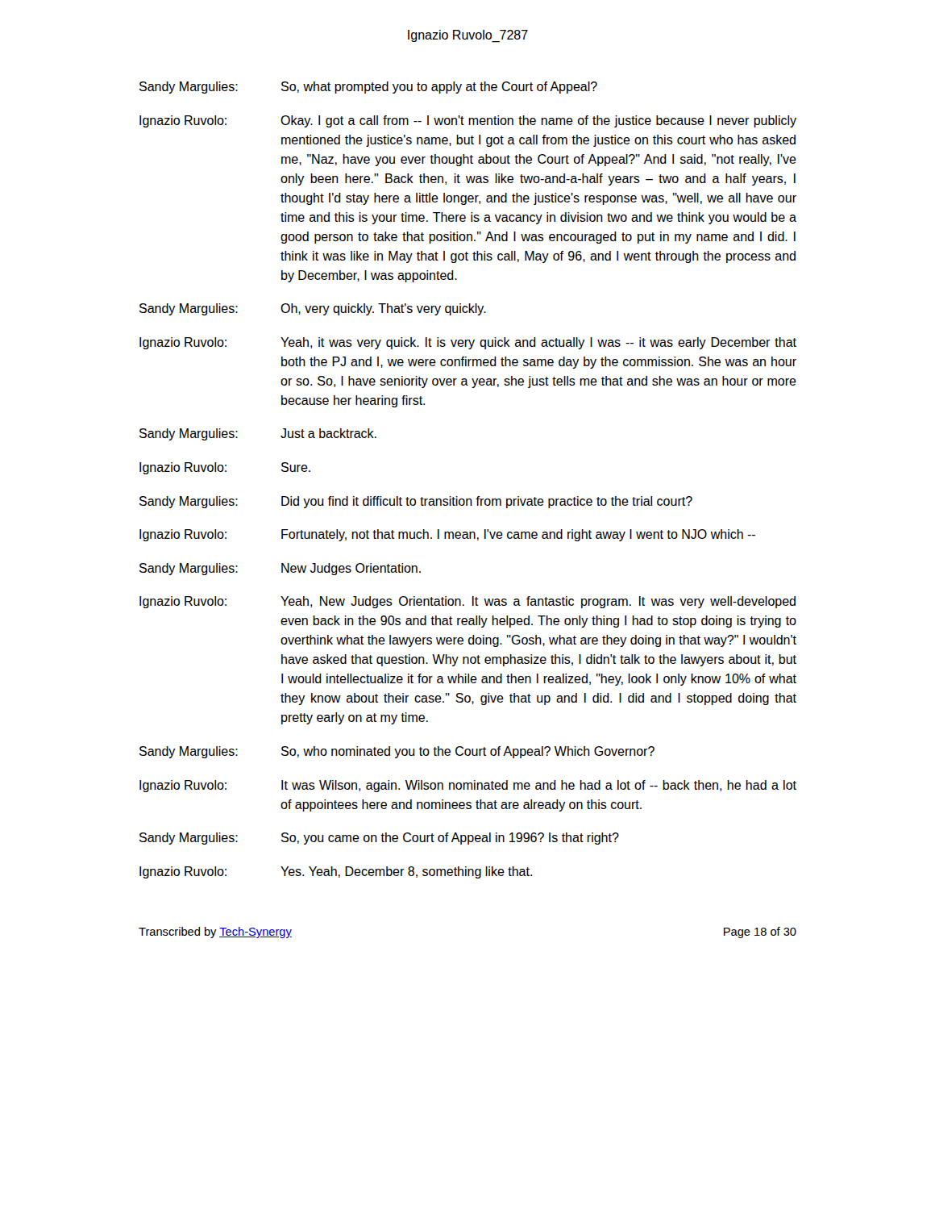Ignazio Ruvolo_7287
Sandy Margulies:
So, what prompted you to apply at the Court of Appeal?
Ignazio Ruvolo:
Okay. I got a call from -- I won't mention the name of the justice because I never publicly mentioned the justice's name, but I got a call from the justice on this court who has asked me, "Naz, have you ever thought about the Court of Appeal?" And I said, "not really, I've only been here." Back then, it was like two-and-a-half years – two and a half years, I thought I'd stay here a little longer, and the justice's response was, "well, we all have our time and this is your time. There is a vacancy in division two and we think you would be a good person to take that position." And I was encouraged to put in my name and I did. I think it was like in May that I got this call, May of 96, and I went through the process and by December, I was appointed.
Sandy Margulies:
Oh, very quickly. That's very quickly.
Ignazio Ruvolo:
Yeah, it was very quick. It is very quick and actually I was -- it was early December that both the PJ and I, we were confirmed the same day by the commission. She was an hour or so. So, I have seniority over a year, she just tells me that and she was an hour or more because her hearing first.
Sandy Margulies:
Just a backtrack.
Ignazio Ruvolo:
Sure.
Sandy Margulies:
Did you find it difficult to transition from private practice to the trial court?
Ignazio Ruvolo:
Fortunately, not that much. I mean, I've came and right away I went to NJO which --
Sandy Margulies:
New Judges Orientation.
Ignazio Ruvolo:
Yeah, New Judges Orientation. It was a fantastic program. It was very well-developed even back in the 90s and that really helped. The only thing I had to stop doing is trying to overthink what the lawyers were doing. "Gosh, what are they doing in that way?" I wouldn't have asked that question. Why not emphasize this, I didn't talk to the lawyers about it, but I would intellectualize it for a while and then I realized, "hey, look I only know 10% of what they know about their case." So, give that up and I did. I did and I stopped doing that pretty early on at my time.
Sandy Margulies:
So, who nominated you to the Court of Appeal? Which Governor?
Ignazio Ruvolo:
It was Wilson, again. Wilson nominated me and he had a lot of -- back then, he had a lot of appointees here and nominees that are already on this court.
Sandy Margulies:
So, you came on the Court of Appeal in 1996? Is that right?
Ignazio Ruvolo:
Yes. Yeah, December 8, something like that.
Transcribed by Tech-Synergy Page 18 of 30